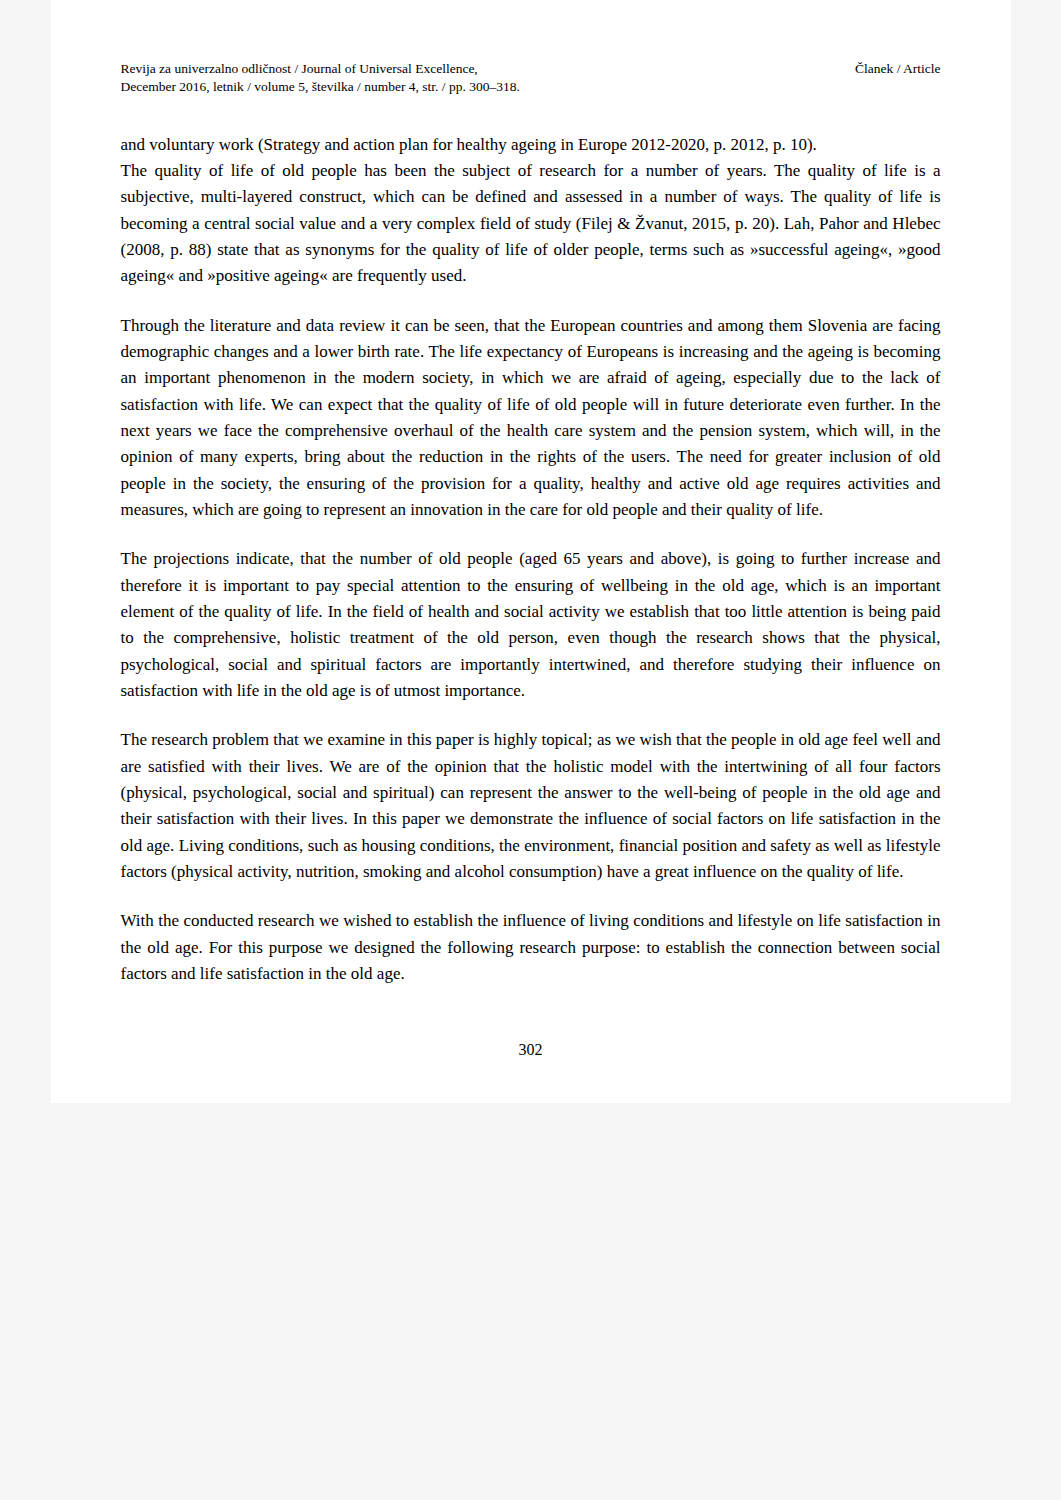Revija za univerzalno odličnost / Journal of Universal Excellence,
December 2016, letnik / volume 5, številka / number 4, str. / pp. 300–318.
Članek / Article
and voluntary work (Strategy and action plan for healthy ageing in Europe 2012-2020, p. 2012, p. 10).
The quality of life of old people has been the subject of research for a number of years. The quality of life is a subjective, multi-layered construct, which can be defined and assessed in a number of ways. The quality of life is becoming a central social value and a very complex field of study (Filej & Žvanut, 2015, p. 20). Lah, Pahor and Hlebec (2008, p. 88) state that as synonyms for the quality of life of older people, terms such as »successful ageing«, »good ageing« and »positive ageing« are frequently used.
Through the literature and data review it can be seen, that the European countries and among them Slovenia are facing demographic changes and a lower birth rate. The life expectancy of Europeans is increasing and the ageing is becoming an important phenomenon in the modern society, in which we are afraid of ageing, especially due to the lack of satisfaction with life. We can expect that the quality of life of old people will in future deteriorate even further. In the next years we face the comprehensive overhaul of the health care system and the pension system, which will, in the opinion of many experts, bring about the reduction in the rights of the users. The need for greater inclusion of old people in the society, the ensuring of the provision for a quality, healthy and active old age requires activities and measures, which are going to represent an innovation in the care for old people and their quality of life.
The projections indicate, that the number of old people (aged 65 years and above), is going to further increase and therefore it is important to pay special attention to the ensuring of wellbeing in the old age, which is an important element of the quality of life. In the field of health and social activity we establish that too little attention is being paid to the comprehensive, holistic treatment of the old person, even though the research shows that the physical, psychological, social and spiritual factors are importantly intertwined, and therefore studying their influence on satisfaction with life in the old age is of utmost importance.
The research problem that we examine in this paper is highly topical; as we wish that the people in old age feel well and are satisfied with their lives. We are of the opinion that the holistic model with the intertwining of all four factors (physical, psychological, social and spiritual) can represent the answer to the well-being of people in the old age and their satisfaction with their lives. In this paper we demonstrate the influence of social factors on life satisfaction in the old age. Living conditions, such as housing conditions, the environment, financial position and safety as well as lifestyle factors (physical activity, nutrition, smoking and alcohol consumption) have a great influence on the quality of life.
With the conducted research we wished to establish the influence of living conditions and lifestyle on life satisfaction in the old age. For this purpose we designed the following research purpose: to establish the connection between social factors and life satisfaction in the old age.
302